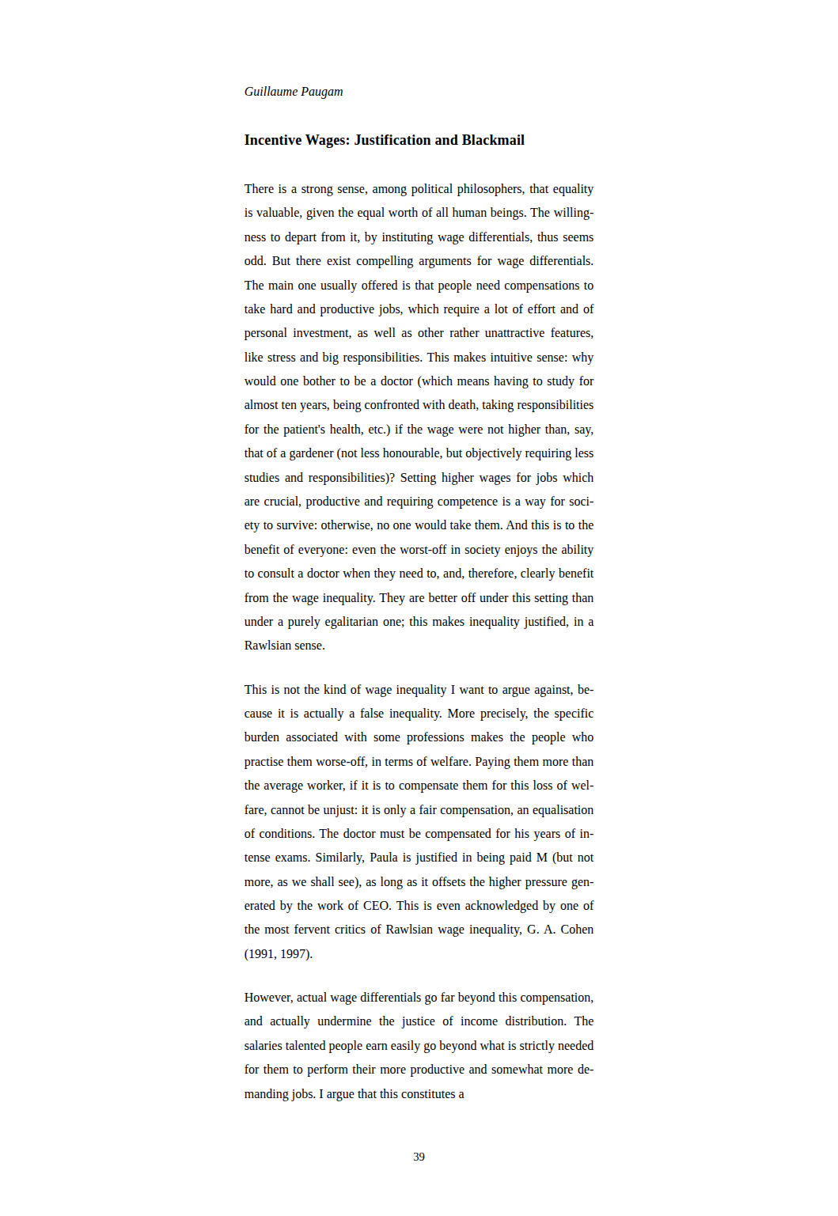Guillaume Paugam
Incentive Wages: Justification and Blackmail
There is a strong sense, among political philosophers, that equality is valuable, given the equal worth of all human beings. The willingness to depart from it, by instituting wage differentials, thus seems odd. But there exist compelling arguments for wage differentials. The main one usually offered is that people need compensations to take hard and productive jobs, which require a lot of effort and of personal investment, as well as other rather unattractive features, like stress and big responsibilities. This makes intuitive sense: why would one bother to be a doctor (which means having to study for almost ten years, being confronted with death, taking responsibilities for the patient's health, etc.) if the wage were not higher than, say, that of a gardener (not less honourable, but objectively requiring less studies and responsibilities)? Setting higher wages for jobs which are crucial, productive and requiring competence is a way for society to survive: otherwise, no one would take them. And this is to the benefit of everyone: even the worst-off in society enjoys the ability to consult a doctor when they need to, and, therefore, clearly benefit from the wage inequality. They are better off under this setting than under a purely egalitarian one; this makes inequality justified, in a Rawlsian sense.
This is not the kind of wage inequality I want to argue against, because it is actually a false inequality. More precisely, the specific burden associated with some professions makes the people who practise them worse-off, in terms of welfare. Paying them more than the average worker, if it is to compensate them for this loss of welfare, cannot be unjust: it is only a fair compensation, an equalisation of conditions. The doctor must be compensated for his years of intense exams. Similarly, Paula is justified in being paid M (but not more, as we shall see), as long as it offsets the higher pressure generated by the work of CEO. This is even acknowledged by one of the most fervent critics of Rawlsian wage inequality, G. A. Cohen (1991, 1997).
However, actual wage differentials go far beyond this compensation, and actually undermine the justice of income distribution. The salaries talented people earn easily go beyond what is strictly needed for them to perform their more productive and somewhat more demanding jobs. I argue that this constitutes a
39